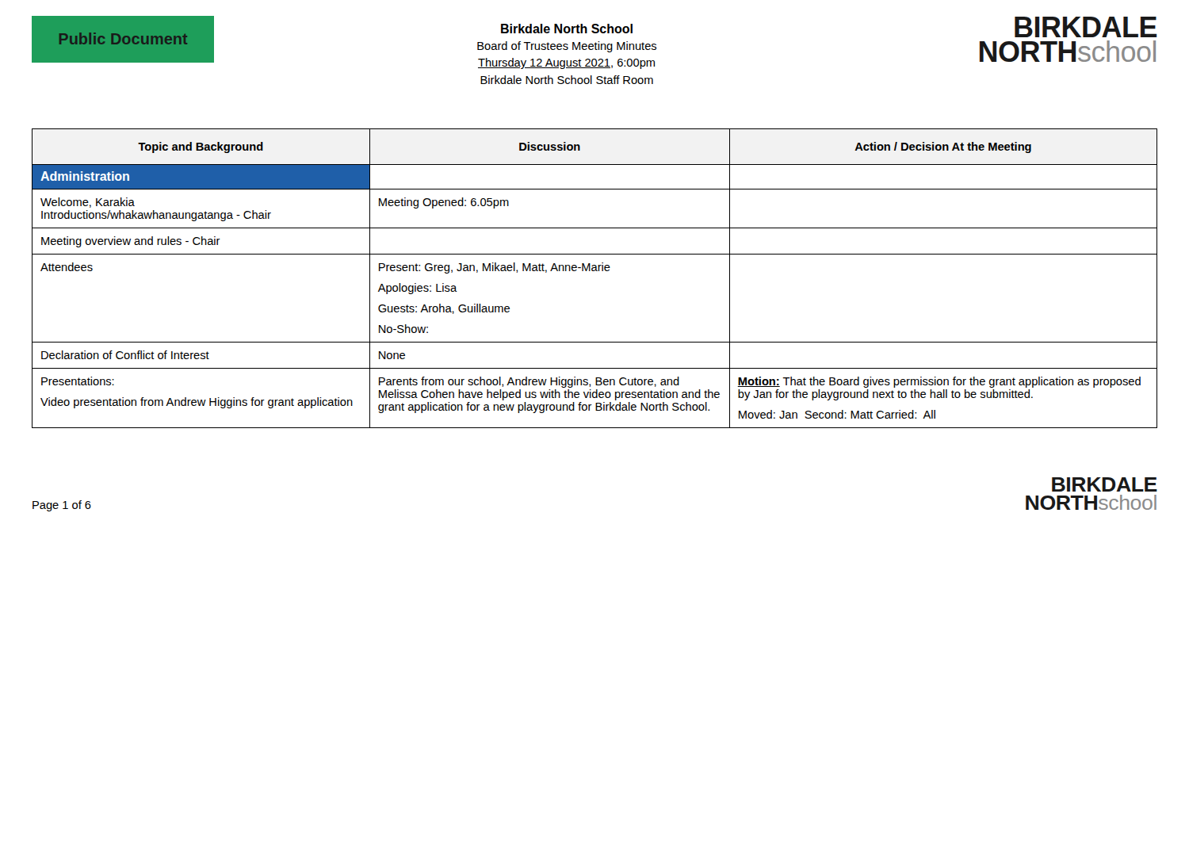Public Document
Birkdale North School
Board of Trustees Meeting Minutes
Thursday 12 August 2021, 6:00pm
Birkdale North School Staff Room
BIRKDALE
NORTH school
| Topic and Background | Discussion | Action / Decision At the Meeting |
| --- | --- | --- |
| Administration | | |
| Welcome, Karakia Introductions/whakawhanaungatanga - Chair | Meeting Opened: 6.05pm | |
| Meeting overview and rules - Chair | | |
| Attendees | Present: Greg, Jan, Mikael, Matt, Anne-Marie Apologies: Lisa Guests: Aroha, Guillaume No-Show: | |
| Declaration of Conflict of Interest | None | |
| Presentations: Video presentation from Andrew Higgins for grant application | Parents from our school, Andrew Higgins, Ben Cutore, and Melissa Cohen have helped us with the video presentation and the grant application for a new playground for Birkdale North School. | Motion: That the Board gives permission for the grant application as proposed by Jan for the playground next to the hall to be submitted. Moved: Jan Second: Matt Carried: All |
Page 1 of 6
BIRKDALE
NORTH school